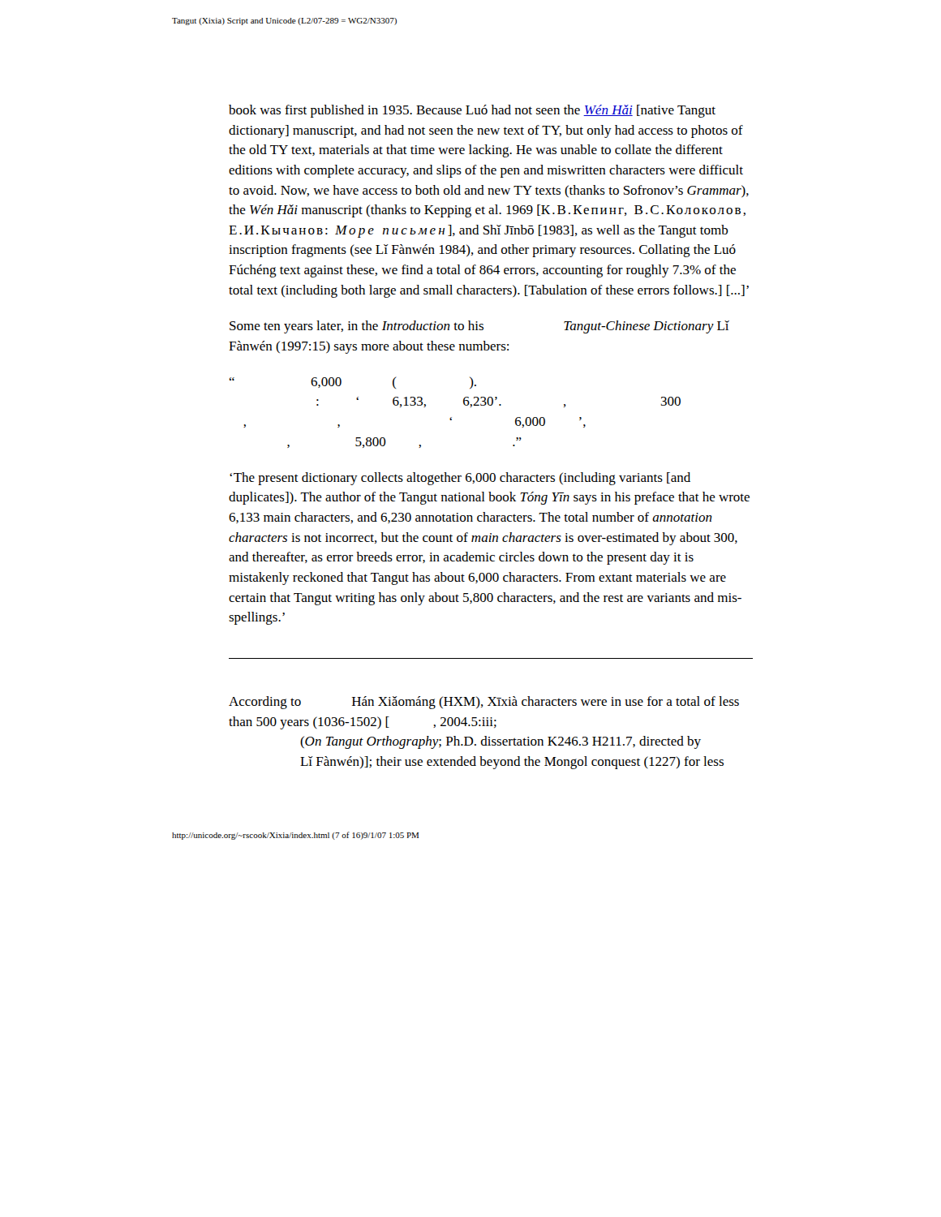Tangut (Xixia) Script and Unicode (L2/07-289 = WG2/N3307)
book was first published in 1935. Because Luó had not seen the Wén Hǎi [native Tangut dictionary] manuscript, and had not seen the new text of TY, but only had access to photos of the old TY text, materials at that time were lacking. He was unable to collate the different editions with complete accuracy, and slips of the pen and miswritten characters were difficult to avoid. Now, we have access to both old and new TY texts (thanks to Sofronov’s Grammar), the Wén Hǎi manuscript (thanks to Kepping et al. 1969 [К.В.Кепинг, В.С.Колоколов, Е.И.Кычанов: Море письмен], and Shǐ Jīnbō [1983], as well as the Tangut tomb inscription fragments (see Lǐ Fànwén 1984), and other primary resources. Collating the Luó Fúchéng text against these, we find a total of 864 errors, accounting for roughly 7.3% of the total text (including both large and small characters). [Tabulation of these errors follows.] [...]’
Some ten years later, in the Introduction to his Tangut-Chinese Dictionary Lǐ Fànwén (1997:15) says more about these numbers:
“ 6,000 ( ).
: ‘ 6,133, 6,230’. , 300
, , ‘ 6,000 ’,
, 5,800 , .”
‘The present dictionary collects altogether 6,000 characters (including variants [and duplicates]). The author of the Tangut national book Tóng Yīn says in his preface that he wrote 6,133 main characters, and 6,230 annotation characters. The total number of annotation characters is not incorrect, but the count of main characters is over-estimated by about 300, and thereafter, as error breeds error, in academic circles down to the present day it is mistakenly reckoned that Tangut has about 6,000 characters. From extant materials we are certain that Tangut writing has only about 5,800 characters, and the rest are variants and mis-spellings.’
According to Hán Xiǎománg (HXM), Xīxià characters were in use for a total of less than 500 years (1036-1502) [ , 2004.5:iii; (On Tangut Orthography; Ph.D. dissertation K246.3 H211.7, directed by Lǐ Fànwén)]; their use extended beyond the Mongol conquest (1227) for less
http://unicode.org/~rscook/Xixia/index.html (7 of 16)9/1/07 1:05 PM